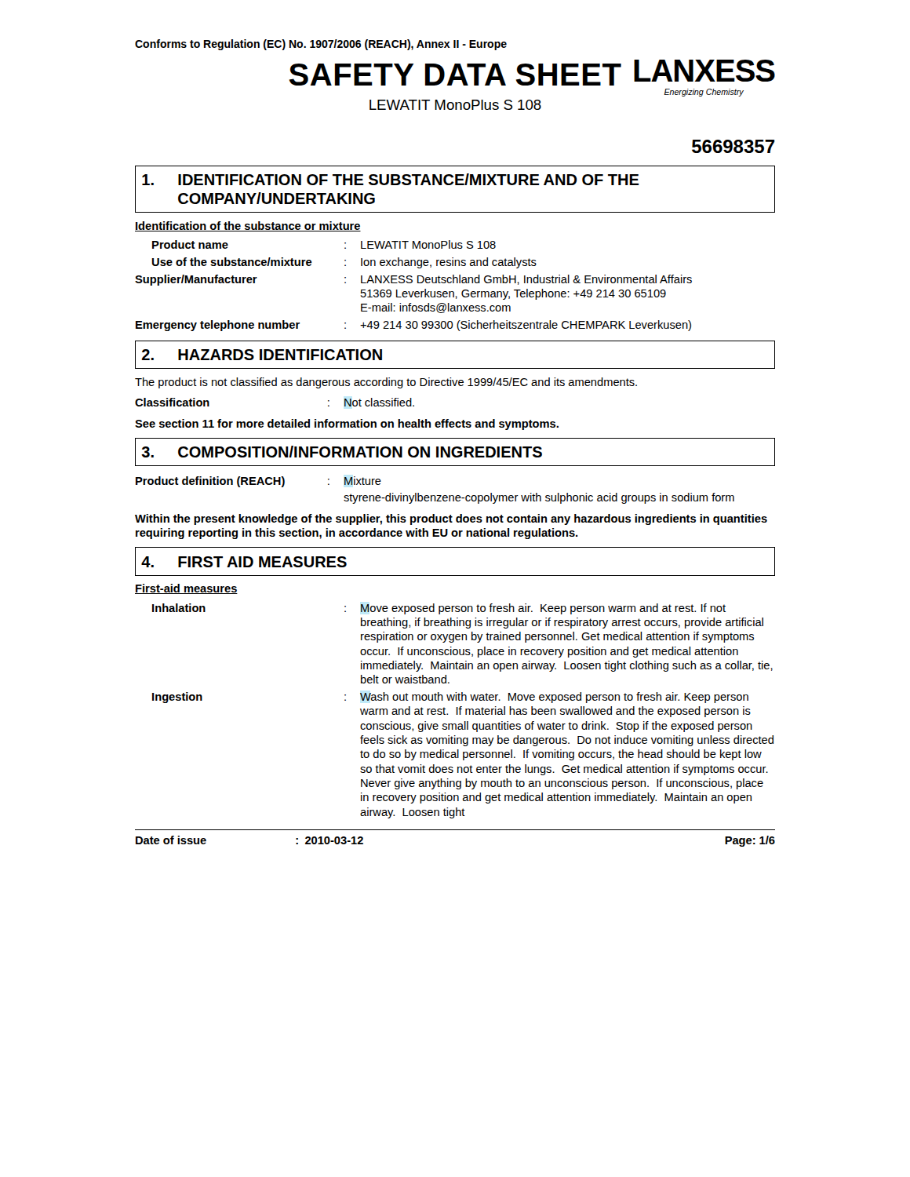Conforms to Regulation (EC) No. 1907/2006 (REACH), Annex II - Europe
SAFETY DATA SHEET
LEWATIT MonoPlus S 108
LANXESS
Energizing Chemistry
56698357
1. IDENTIFICATION OF THE SUBSTANCE/MIXTURE AND OF THE COMPANY/UNDERTAKING
Identification of the substance or mixture
| Product name | : | LEWATIT MonoPlus S 108 |
| Use of the substance/mixture | : | Ion exchange, resins and catalysts |
| Supplier/Manufacturer | : | LANXESS Deutschland GmbH, Industrial & Environmental Affairs 51369 Leverkusen, Germany, Telephone: +49 214 30 65109 E-mail: infosds@lanxess.com |
| Emergency telephone number | : | +49 214 30 99300 (Sicherheitszentrale CHEMPARK Leverkusen) |
2. HAZARDS IDENTIFICATION
The product is not classified as dangerous according to Directive 1999/45/EC and its amendments.
| Classification | : | N ot classified. |
See section 11 for more detailed information on health effects and symptoms.
3. COMPOSITION/INFORMATION ON INGREDIENTS
| Product definition (REACH) | : | M ixture |
| | | styrene-divinylbenzene-copolymer with sulphonic acid groups in sodium form |
Within the present knowledge of the supplier, this product does not contain any hazardous ingredients in quantities requiring reporting in this section, in accordance with EU or national regulations.
4. FIRST AID MEASURES
First-aid measures
| Inhalation | : | M ove exposed person to fresh air. Keep person warm and at rest. If not breathing, if breathing is irregular or if respiratory arrest occurs, provide artificial respiration or oxygen by trained personnel. Get medical attention if symptoms occur. If unconscious, place in recovery position and get medical attention immediately. Maintain an open airway. Loosen tight clothing such as a collar, tie, belt or waistband. |
| Ingestion | : | W ash out mouth with water. Move exposed person to fresh air. Keep person warm and at rest. If material has been swallowed and the exposed person is conscious, give small quantities of water to drink. Stop if the exposed person feels sick as vomiting may be dangerous. Do not induce vomiting unless directed to do so by medical personnel. If vomiting occurs, the head should be kept low so that vomit does not enter the lungs. Get medical attention if symptoms occur. Never give anything by mouth to an unconscious person. If unconscious, place in recovery position and get medical attention immediately. Maintain an open airway. Loosen tight |
Date of issue: 2010-03-12
Page: 1/6